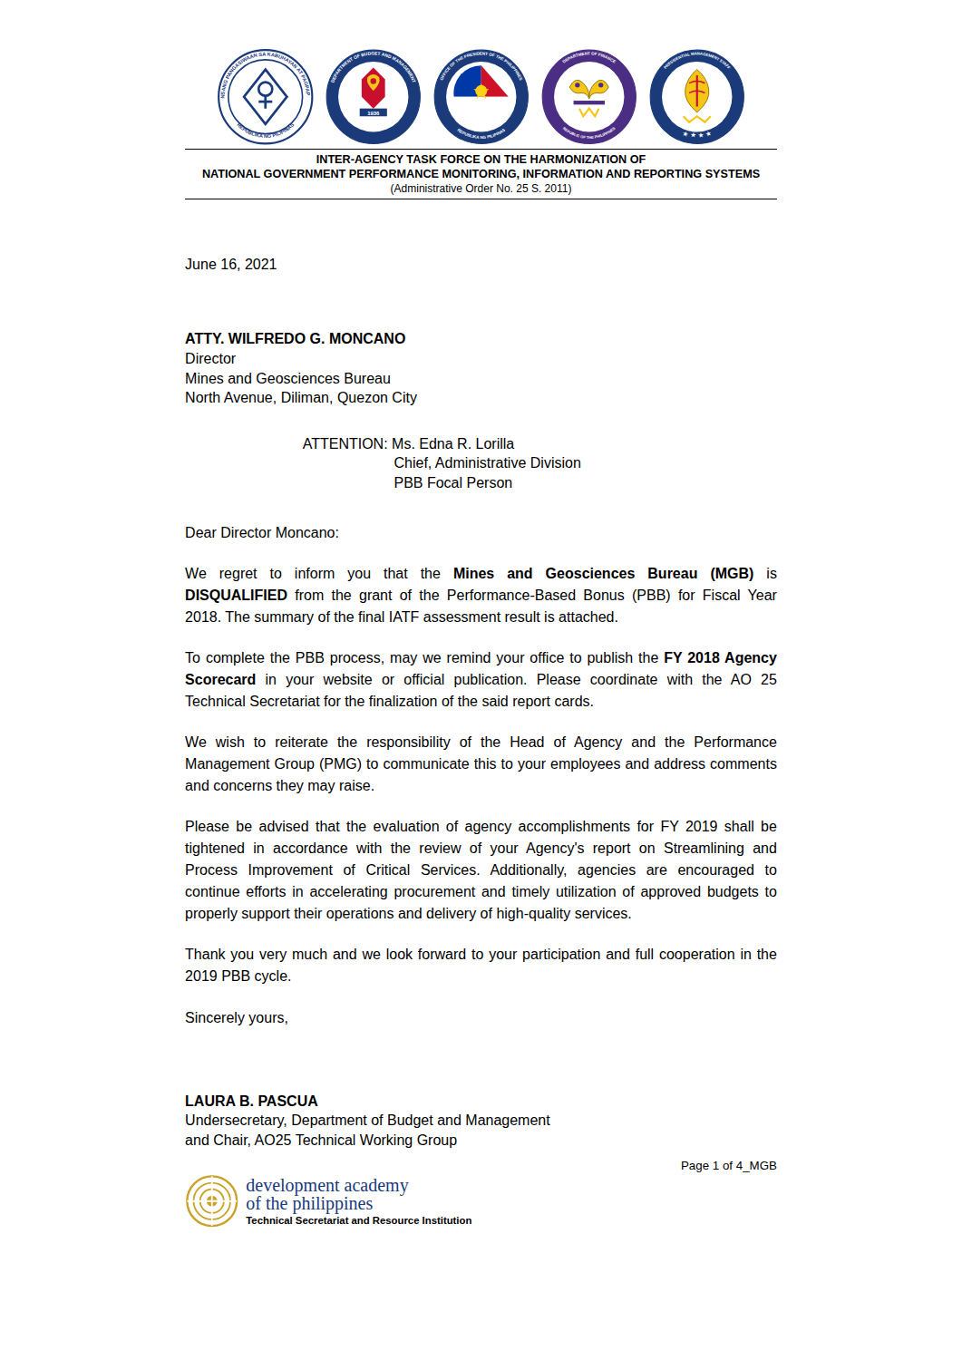PAMBANSANG PANGASIWAAN SA KABUHAYAN AT PAGPAPAUNLAD REPUBLIKA NG PILIPINAS
1936 DEPARTMENT OF BUDGET AND MANAGEMENT
OFFICE OF THE PRESIDENT OF THE PHILIPPINES REPUBLIKA NG PILIPINAS
DEPARTMENT OF FINANCE REPUBLIC OF THE PHILIPPINES
PRESIDENTIAL MANAGEMENT STAFF ★ ★ ★ ★
INTER-AGENCY TASK FORCE ON THE HARMONIZATION OF
NATIONAL GOVERNMENT PERFORMANCE MONITORING, INFORMATION AND REPORTING SYSTEMS
(Administrative Order No. 25 S. 2011)
June 16, 2021
ATTY. WILFREDO G. MONCANO
Director
Mines and Geosciences Bureau
North Avenue, Diliman, Quezon City
ATTENTION: Ms. Edna R. Lorilla
Chief, Administrative Division
PBB Focal Person
Dear Director Moncano:
We regret to inform you that the Mines and Geosciences Bureau (MGB) is DISQUALIFIED from the grant of the Performance-Based Bonus (PBB) for Fiscal Year 2018. The summary of the final IATF assessment result is attached.
To complete the PBB process, may we remind your office to publish the FY 2018 Agency Scorecard in your website or official publication. Please coordinate with the AO 25 Technical Secretariat for the finalization of the said report cards.
We wish to reiterate the responsibility of the Head of Agency and the Performance Management Group (PMG) to communicate this to your employees and address comments and concerns they may raise.
Please be advised that the evaluation of agency accomplishments for FY 2019 shall be tightened in accordance with the review of your Agency's report on Streamlining and Process Improvement of Critical Services. Additionally, agencies are encouraged to continue efforts in accelerating procurement and timely utilization of approved budgets to properly support their operations and delivery of high-quality services.
Thank you very much and we look forward to your participation and full cooperation in the 2019 PBB cycle.
Sincerely yours,
LAURA B. PASCUA
Undersecretary, Department of Budget and Management
and Chair, AO25 Technical Working Group
Page 1 of 4_MGB
development academy
of the philippines
Technical Secretariat and Resource Institution